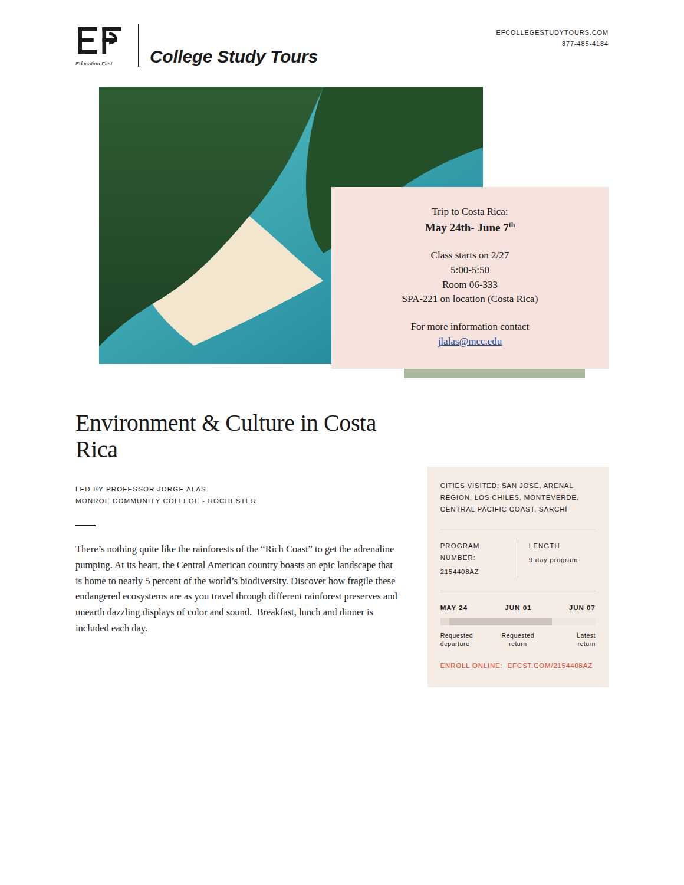Education First
College Study Tours
EFCOLLEGESTUDYTOURS.COM
877-485-4184
Trip to Costa Rica:
May 24th- June 7th
Class starts on 2/27
5:00-5:50
Room 06-333
SPA-221 on location (Costa Rica)
For more information contact
jlalas@mcc.edu
Environment & Culture in Costa Rica
LED BY PROFESSOR JORGE ALAS
MONROE COMMUNITY COLLEGE - ROCHESTER
There’s nothing quite like the rainforests of the “Rich Coast” to get the adrenaline pumping. At its heart, the Central American country boasts an epic landscape that is home to nearly 5 percent of the world’s biodiversity. Discover how fragile these endangered ecosystems are as you travel through different rainforest preserves and unearth dazzling displays of color and sound. Breakfast, lunch and dinner is included each day.
Cities visited: San José, Arenal Region, Los Chiles, Monteverde, Central Pacific Coast, Sarchí
Program number:
2154408AZ
Length:
9 day program
MAY 24 JUN 01 JUN 07
Requested
departure Requested
return Latest
return
ENROLL ONLINE: EFCST.COM/2154408AZ